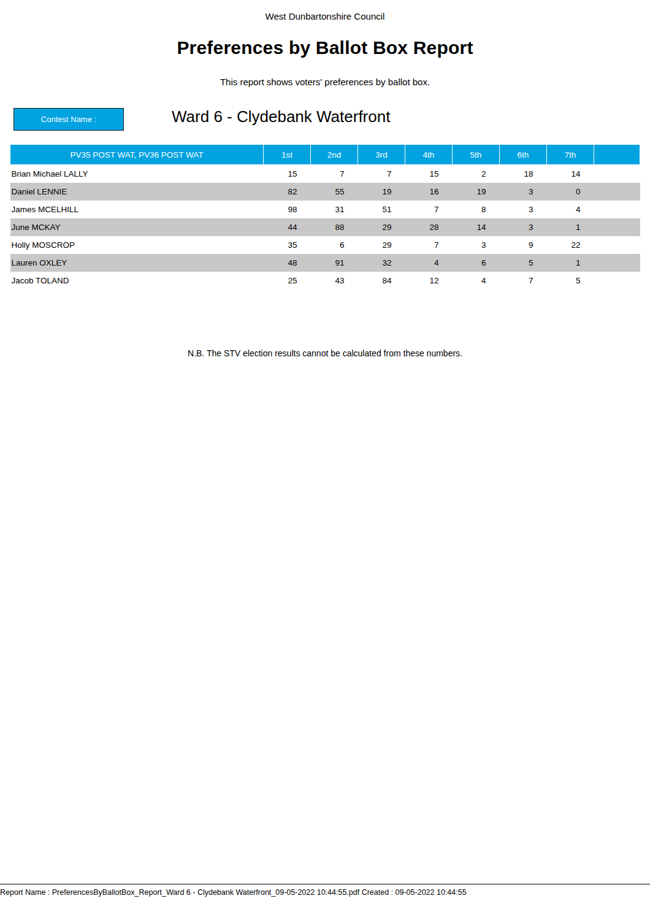West Dunbartonshire Council
Preferences by Ballot Box Report
This report shows voters' preferences by ballot box.
Contest Name :
Ward 6 - Clydebank Waterfront
| PV35 POST WAT, PV36 POST WAT | 1st | 2nd | 3rd | 4th | 5th | 6th | 7th | |
| --- | --- | --- | --- | --- | --- | --- | --- | --- |
| Brian Michael LALLY | 15 | 7 | 7 | 15 | 2 | 18 | 14 | |
| Daniel LENNIE | 82 | 55 | 19 | 16 | 19 | 3 | 0 | |
| James MCELHILL | 98 | 31 | 51 | 7 | 8 | 3 | 4 | |
| June MCKAY | 44 | 88 | 29 | 28 | 14 | 3 | 1 | |
| Holly MOSCROP | 35 | 6 | 29 | 7 | 3 | 9 | 22 | |
| Lauren OXLEY | 48 | 91 | 32 | 4 | 6 | 5 | 1 | |
| Jacob TOLAND | 25 | 43 | 84 | 12 | 4 | 7 | 5 | |
N.B. The STV election results cannot be calculated from these numbers.
Report Name : PreferencesByBallotBox_Report_Ward 6 - Clydebank Waterfront_09-05-2022 10:44:55.pdf Created : 09-05-2022 10:44:55